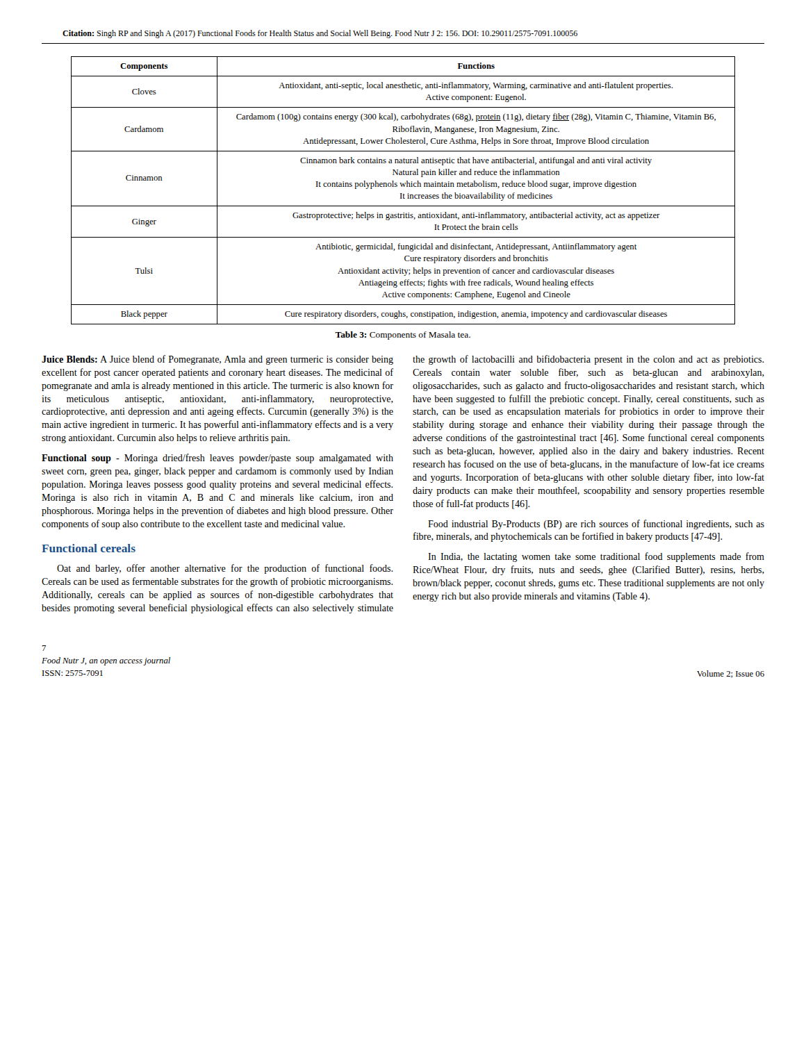Citation: Singh RP and Singh A (2017) Functional Foods for Health Status and Social Well Being. Food Nutr J 2: 156. DOI: 10.29011/2575-7091.100056
| Components | Functions |
| --- | --- |
| Cloves | Antioxidant, anti-septic, local anesthetic, anti-inflammatory, Warming, carminative and anti-flatulent properties. Active component: Eugenol. |
| Cardamom | Cardamom (100g) contains energy (300 kcal), carbohydrates (68g), protein (11g), dietary fiber (28g), Vitamin C, Thiamine, Vitamin B6, Riboflavin, Manganese, Iron Magnesium, Zinc. Antidepressant, Lower Cholesterol, Cure Asthma, Helps in Sore throat, Improve Blood circulation |
| Cinnamon | Cinnamon bark contains a natural antiseptic that have antibacterial, antifungal and anti viral activity Natural pain killer and reduce the inflammation It contains polyphenols which maintain metabolism, reduce blood sugar, improve digestion It increases the bioavailability of medicines |
| Ginger | Gastroprotective; helps in gastritis, antioxidant, anti-inflammatory, antibacterial activity, act as appetizer It Protect the brain cells |
| Tulsi | Antibiotic, germicidal, fungicidal and disinfectant, Antidepressant, Antiinflammatory agent Cure respiratory disorders and bronchitis Antioxidant activity; helps in prevention of cancer and cardiovascular diseases Antiageing effects; fights with free radicals, Wound healing effects Active components: Camphene, Eugenol and Cineole |
| Black pepper | Cure respiratory disorders, coughs, constipation, indigestion, anemia, impotency and cardiovascular diseases |
Table 3: Components of Masala tea.
Juice Blends: A Juice blend of Pomegranate, Amla and green turmeric is consider being excellent for post cancer operated patients and coronary heart diseases. The medicinal of pomegranate and amla is already mentioned in this article. The turmeric is also known for its meticulous antiseptic, antioxidant, anti-inflammatory, neuroprotective, cardioprotective, anti depression and anti ageing effects. Curcumin (generally 3%) is the main active ingredient in turmeric. It has powerful anti-inflammatory effects and is a very strong antioxidant. Curcumin also helps to relieve arthritis pain.
Functional soup - Moringa dried/fresh leaves powder/paste soup amalgamated with sweet corn, green pea, ginger, black pepper and cardamom is commonly used by Indian population. Moringa leaves possess good quality proteins and several medicinal effects. Moringa is also rich in vitamin A, B and C and minerals like calcium, iron and phosphorous. Moringa helps in the prevention of diabetes and high blood pressure. Other components of soup also contribute to the excellent taste and medicinal value.
Functional cereals
Oat and barley, offer another alternative for the production of functional foods. Cereals can be used as fermentable substrates for the growth of probiotic microorganisms. Additionally, cereals can be applied as sources of non-digestible carbohydrates that besides promoting several beneficial physiological effects can also selectively stimulate the growth of lactobacilli and bifidobacteria present in the colon and act as prebiotics. Cereals contain water soluble fiber, such as beta-glucan and arabinoxylan, oligosaccharides, such as galacto and fructo-oligosaccharides and resistant starch, which have been suggested to fulfill the prebiotic concept. Finally, cereal constituents, such as starch, can be used as encapsulation materials for probiotics in order to improve their stability during storage and enhance their viability during their passage through the adverse conditions of the gastrointestinal tract [46]. Some functional cereal components such as beta-glucan, however, applied also in the dairy and bakery industries. Recent research has focused on the use of beta-glucans, in the manufacture of low-fat ice creams and yogurts. Incorporation of beta-glucans with other soluble dietary fiber, into low-fat dairy products can make their mouthfeel, scoopability and sensory properties resemble those of full-fat products [46].
Food industrial By-Products (BP) are rich sources of functional ingredients, such as fibre, minerals, and phytochemicals can be fortified in bakery products [47-49].
In India, the lactating women take some traditional food supplements made from Rice/Wheat Flour, dry fruits, nuts and seeds, ghee (Clarified Butter), resins, herbs, brown/black pepper, coconut shreds, gums etc. These traditional supplements are not only energy rich but also provide minerals and vitamins (Table 4).
7
Food Nutr J, an open access journal
ISSN: 2575-7091
Volume 2; Issue 06